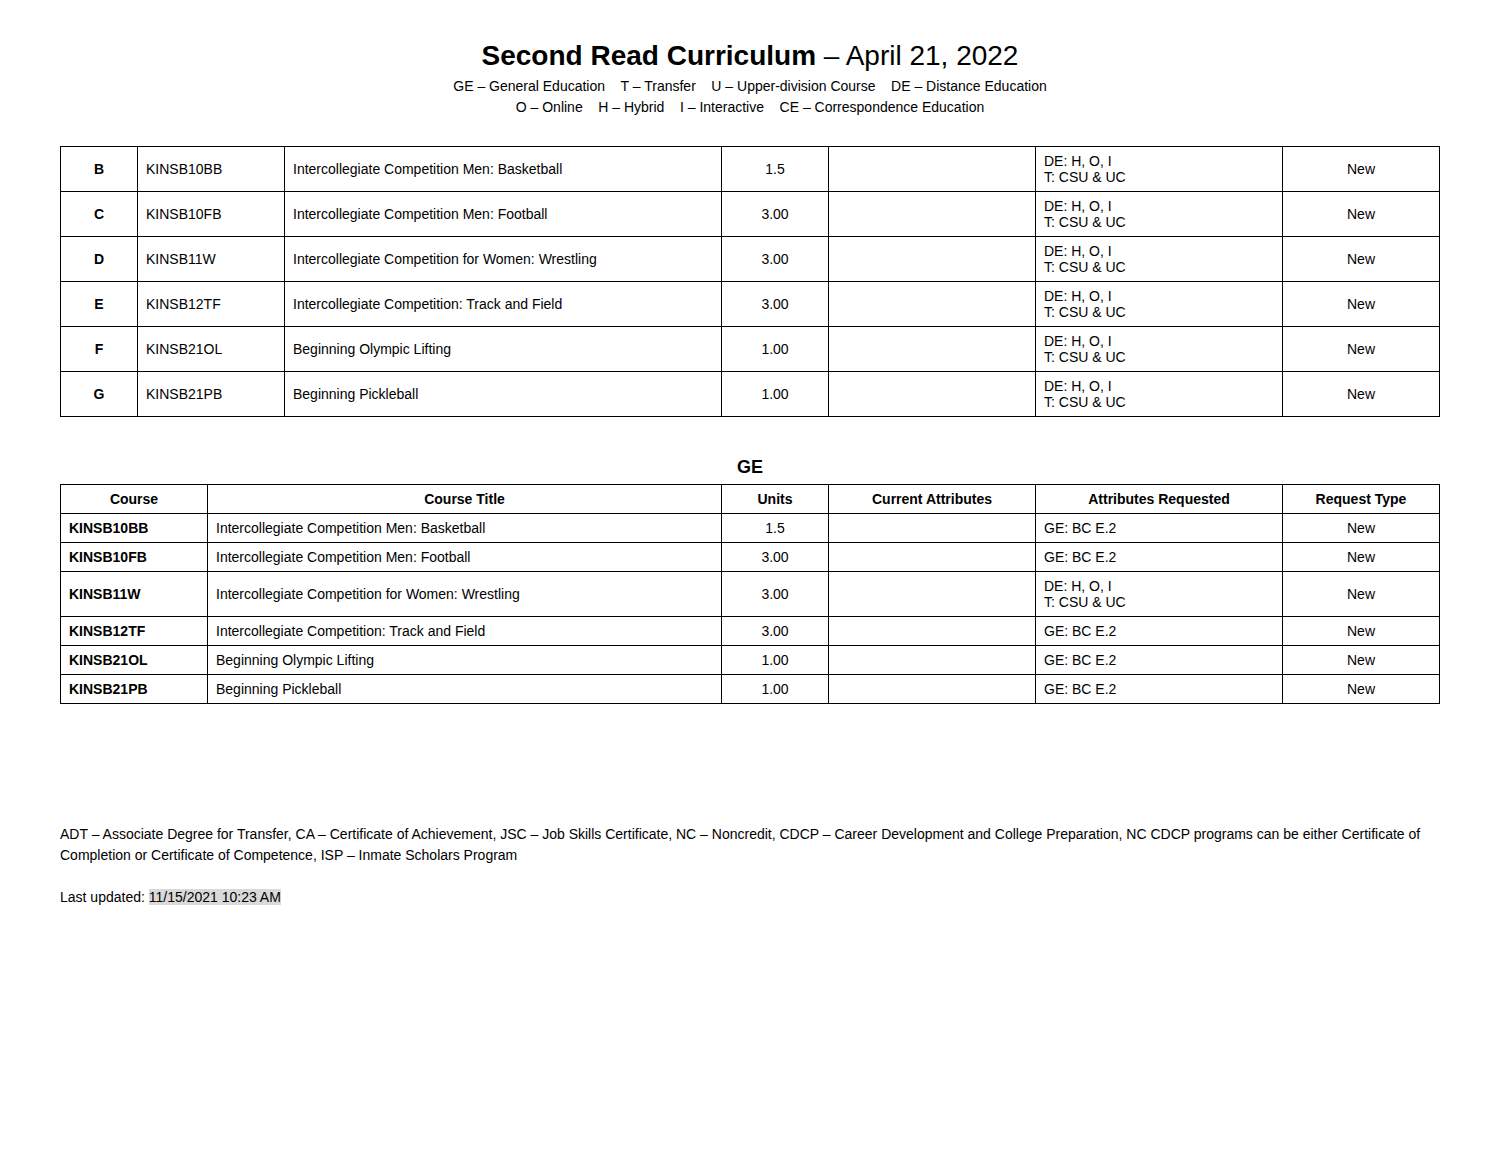Second Read Curriculum – April 21, 2022
GE – General Education T – Transfer U – Upper-division Course DE – Distance Education
O – Online H – Hybrid I – Interactive CE – Correspondence Education
| B | KINSB10BB | Intercollegiate Competition Men: Basketball | 1.5 | | DE: H, O, I T: CSU & UC | New |
| C | KINSB10FB | Intercollegiate Competition Men: Football | 3.00 | | DE: H, O, I T: CSU & UC | New |
| D | KINSB11W | Intercollegiate Competition for Women: Wrestling | 3.00 | | DE: H, O, I T: CSU & UC | New |
| E | KINSB12TF | Intercollegiate Competition: Track and Field | 3.00 | | DE: H, O, I T: CSU & UC | New |
| F | KINSB21OL | Beginning Olympic Lifting | 1.00 | | DE: H, O, I T: CSU & UC | New |
| G | KINSB21PB | Beginning Pickleball | 1.00 | | DE: H, O, I T: CSU & UC | New |
GE
| Course | Course Title | Units | Current Attributes | Attributes Requested | Request Type |
| --- | --- | --- | --- | --- | --- |
| KINSB10BB | Intercollegiate Competition Men: Basketball | 1.5 | | GE: BC E.2 | New |
| KINSB10FB | Intercollegiate Competition Men: Football | 3.00 | | GE: BC E.2 | New |
| KINSB11W | Intercollegiate Competition for Women: Wrestling | 3.00 | | DE: H, O, I T: CSU & UC | New |
| KINSB12TF | Intercollegiate Competition: Track and Field | 3.00 | | GE: BC E.2 | New |
| KINSB21OL | Beginning Olympic Lifting | 1.00 | | GE: BC E.2 | New |
| KINSB21PB | Beginning Pickleball | 1.00 | | GE: BC E.2 | New |
ADT – Associate Degree for Transfer, CA – Certificate of Achievement, JSC – Job Skills Certificate, NC – Noncredit, CDCP – Career Development and College Preparation, NC CDCP programs can be either Certificate of Completion or Certificate of Competence, ISP – Inmate Scholars Program
Last updated: 11/15/2021 10:23 AM